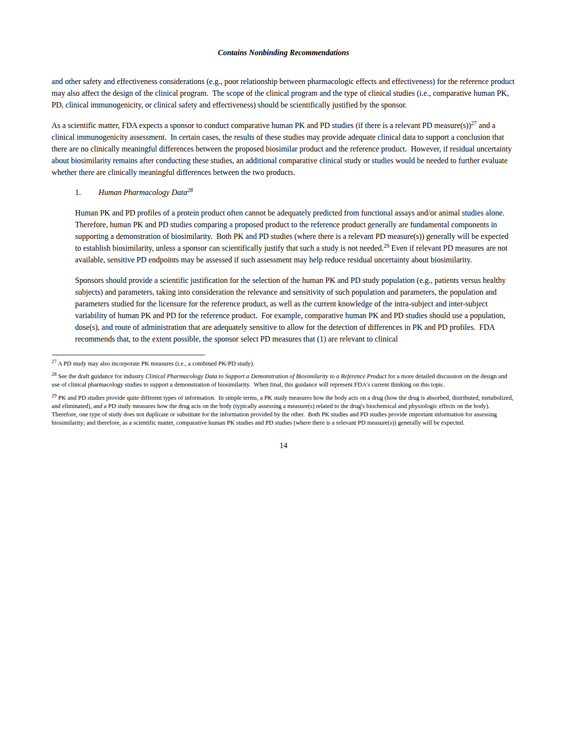Contains Nonbinding Recommendations
and other safety and effectiveness considerations (e.g., poor relationship between pharmacologic effects and effectiveness) for the reference product may also affect the design of the clinical program. The scope of the clinical program and the type of clinical studies (i.e., comparative human PK, PD, clinical immunogenicity, or clinical safety and effectiveness) should be scientifically justified by the sponsor.
As a scientific matter, FDA expects a sponsor to conduct comparative human PK and PD studies (if there is a relevant PD measure(s))27 and a clinical immunogenicity assessment. In certain cases, the results of these studies may provide adequate clinical data to support a conclusion that there are no clinically meaningful differences between the proposed biosimilar product and the reference product. However, if residual uncertainty about biosimilarity remains after conducting these studies, an additional comparative clinical study or studies would be needed to further evaluate whether there are clinically meaningful differences between the two products.
1. Human Pharmacology Data28
Human PK and PD profiles of a protein product often cannot be adequately predicted from functional assays and/or animal studies alone. Therefore, human PK and PD studies comparing a proposed product to the reference product generally are fundamental components in supporting a demonstration of biosimilarity. Both PK and PD studies (where there is a relevant PD measure(s)) generally will be expected to establish biosimilarity, unless a sponsor can scientifically justify that such a study is not needed.29 Even if relevant PD measures are not available, sensitive PD endpoints may be assessed if such assessment may help reduce residual uncertainty about biosimilarity.
Sponsors should provide a scientific justification for the selection of the human PK and PD study population (e.g., patients versus healthy subjects) and parameters, taking into consideration the relevance and sensitivity of such population and parameters, the population and parameters studied for the licensure for the reference product, as well as the current knowledge of the intra-subject and inter-subject variability of human PK and PD for the reference product. For example, comparative human PK and PD studies should use a population, dose(s), and route of administration that are adequately sensitive to allow for the detection of differences in PK and PD profiles. FDA recommends that, to the extent possible, the sponsor select PD measures that (1) are relevant to clinical
27 A PD study may also incorporate PK measures (i.e., a combined PK/PD study).
28 See the draft guidance for industry Clinical Pharmacology Data to Support a Demonstration of Biosimilarity to a Reference Product for a more detailed discussion on the design and use of clinical pharmacology studies to support a demonstration of biosimilarity. When final, this guidance will represent FDA's current thinking on this topic.
29 PK and PD studies provide quite different types of information. In simple terms, a PK study measures how the body acts on a drug (how the drug is absorbed, distributed, metabolized, and eliminated), and a PD study measures how the drug acts on the body (typically assessing a measure(s) related to the drug's biochemical and physiologic effects on the body). Therefore, one type of study does not duplicate or substitute for the information provided by the other. Both PK studies and PD studies provide important information for assessing biosimilarity; and therefore, as a scientific matter, comparative human PK studies and PD studies (where there is a relevant PD measure(s)) generally will be expected.
14